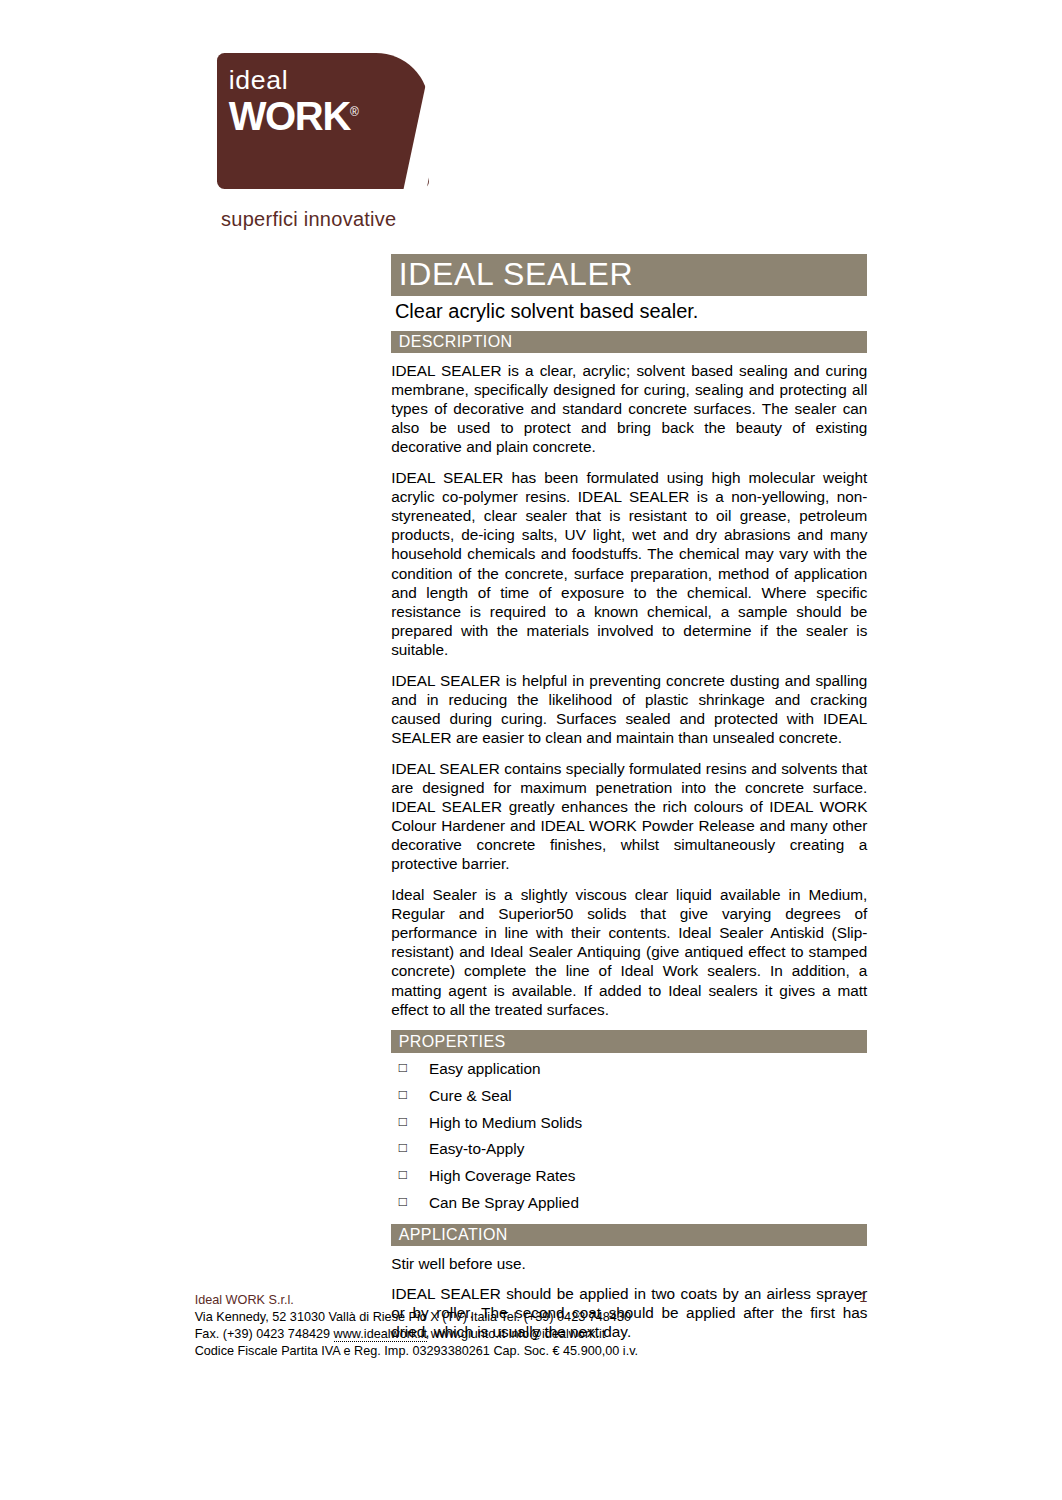ideal WORK®
superfici innovative
IDEAL SEALER
Clear acrylic solvent based sealer.
DESCRIPTION
IDEAL SEALER is a clear, acrylic; solvent based sealing and curing membrane, specifically designed for curing, sealing and protecting all types of decorative and standard concrete surfaces. The sealer can also be used to protect and bring back the beauty of existing decorative and plain concrete.
IDEAL SEALER has been formulated using high molecular weight acrylic co-polymer resins. IDEAL SEALER is a non-yellowing, non-styreneated, clear sealer that is resistant to oil grease, petroleum products, de-icing salts, UV light, wet and dry abrasions and many household chemicals and foodstuffs. The chemical may vary with the condition of the concrete, surface preparation, method of application and length of time of exposure to the chemical. Where specific resistance is required to a known chemical, a sample should be prepared with the materials involved to determine if the sealer is suitable.
IDEAL SEALER is helpful in preventing concrete dusting and spalling and in reducing the likelihood of plastic shrinkage and cracking caused during curing. Surfaces sealed and protected with IDEAL SEALER are easier to clean and maintain than unsealed concrete.
IDEAL SEALER contains specially formulated resins and solvents that are designed for maximum penetration into the concrete surface. IDEAL SEALER greatly enhances the rich colours of IDEAL WORK Colour Hardener and IDEAL WORK Powder Release and many other decorative concrete finishes, whilst simultaneously creating a protective barrier.
Ideal Sealer is a slightly viscous clear liquid available in Medium, Regular and Superior50 solids that give varying degrees of performance in line with their contents. Ideal Sealer Antiskid (Slip-resistant) and Ideal Sealer Antiquing (give antiqued effect to stamped concrete) complete the line of Ideal Work sealers. In addition, a matting agent is available. If added to Ideal sealers it gives a matt effect to all the treated surfaces.
PROPERTIES
Easy application
Cure & Seal
High to Medium Solids
Easy-to-Apply
High Coverage Rates
Can Be Spray Applied
APPLICATION
Stir well before use.
IDEAL SEALER should be applied in two coats by an airless sprayer or by roller. The second coat should be applied after the first has dried, which is usually the next day.
1
Ideal WORK S.r.l.
Via Kennedy, 52 31030 Vallà di Riese Pio X (TV) Italia Tel. (+39) 0423 748430
Fax. (+39) 0423 748429 www.idealwork.it www.giunto.it info@idealwork.it
Codice Fiscale Partita IVA e Reg. Imp. 03293380261 Cap. Soc. € 45.900,00 i.v.